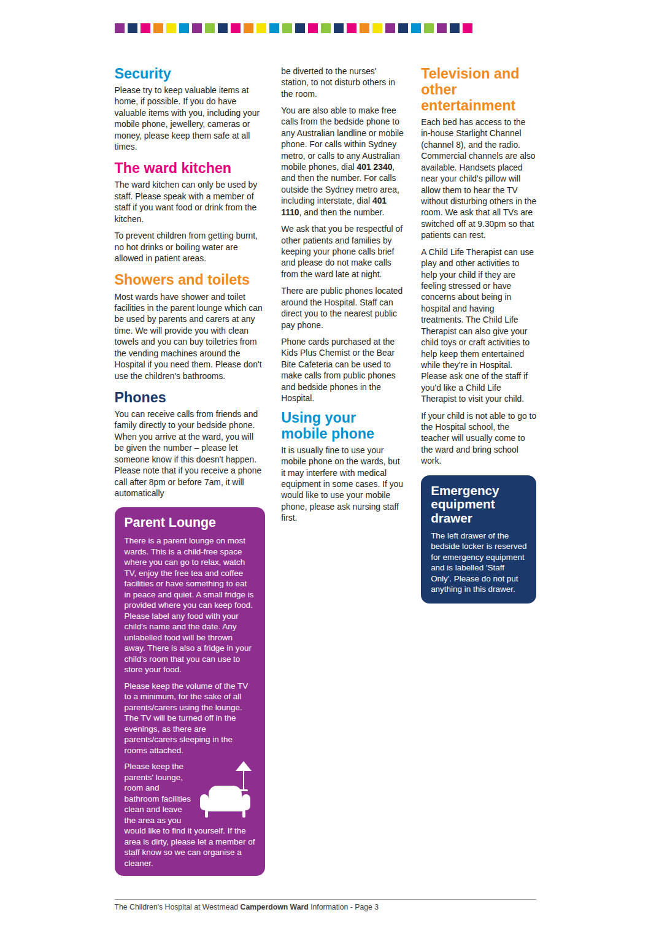Security
Please try to keep valuable items at home, if possible. If you do have valuable items with you, including your mobile phone, jewellery, cameras or money, please keep them safe at all times.
The ward kitchen
The ward kitchen can only be used by staff. Please speak with a member of staff if you want food or drink from the kitchen.
To prevent children from getting burnt, no hot drinks or boiling water are allowed in patient areas.
Showers and toilets
Most wards have shower and toilet facilities in the parent lounge which can be used by parents and carers at any time. We will provide you with clean towels and you can buy toiletries from the vending machines around the Hospital if you need them. Please don't use the children's bathrooms.
Phones
You can receive calls from friends and family directly to your bedside phone. When you arrive at the ward, you will be given the number – please let someone know if this doesn't happen. Please note that if you receive a phone call after 8pm or before 7am, it will automatically
Parent Lounge
There is a parent lounge on most wards. This is a child-free space where you can go to relax, watch TV, enjoy the free tea and coffee facilities or have something to eat in peace and quiet. A small fridge is provided where you can keep food. Please label any food with your child's name and the date. Any unlabelled food will be thrown away. There is also a fridge in your child's room that you can use to store your food.
Please keep the volume of the TV to a minimum, for the sake of all parents/carers using the lounge. The TV will be turned off in the evenings, as there are parents/carers sleeping in the rooms attached.
Please keep the parents' lounge, room and bathroom facilities clean and leave the area as you would like to find it yourself. If the area is dirty, please let a member of staff know so we can organise a cleaner.
be diverted to the nurses' station, to not disturb others in the room.
You are also able to make free calls from the bedside phone to any Australian landline or mobile phone. For calls within Sydney metro, or calls to any Australian mobile phones, dial 401 2340, and then the number. For calls outside the Sydney metro area, including interstate, dial 401 1110, and then the number.
We ask that you be respectful of other patients and families by keeping your phone calls brief and please do not make calls from the ward late at night.
There are public phones located around the Hospital. Staff can direct you to the nearest public pay phone.
Phone cards purchased at the Kids Plus Chemist or the Bear Bite Cafeteria can be used to make calls from public phones and bedside phones in the Hospital.
Using your mobile phone
It is usually fine to use your mobile phone on the wards, but it may interfere with medical equipment in some cases. If you would like to use your mobile phone, please ask nursing staff first.
Television and other entertainment
Each bed has access to the in-house Starlight Channel (channel 8), and the radio. Commercial channels are also available. Handsets placed near your child's pillow will allow them to hear the TV without disturbing others in the room. We ask that all TVs are switched off at 9.30pm so that patients can rest.
A Child Life Therapist can use play and other activities to help your child if they are feeling stressed or have concerns about being in hospital and having treatments. The Child Life Therapist can also give your child toys or craft activities to help keep them entertained while they're in Hospital. Please ask one of the staff if you'd like a Child Life Therapist to visit your child.
If your child is not able to go to the Hospital school, the teacher will usually come to the ward and bring school work.
Emergency equipment drawer
The left drawer of the bedside locker is reserved for emergency equipment and is labelled 'Staff Only'. Please do not put anything in this drawer.
The Children's Hospital at Westmead Camperdown Ward Information - Page 3